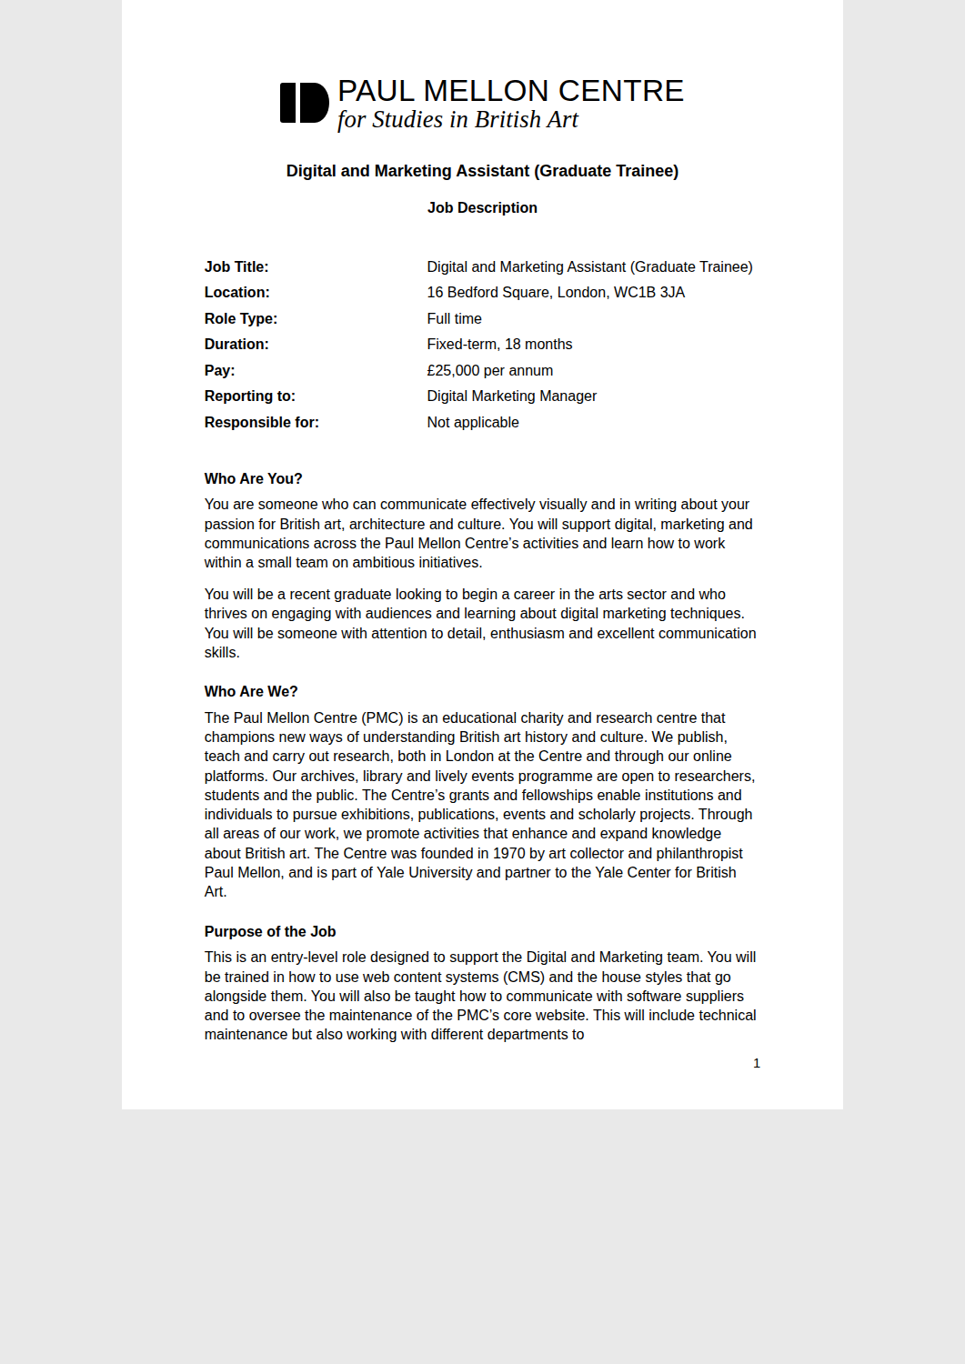PAUL MELLON CENTRE
for Studies in British Art
Digital and Marketing Assistant (Graduate Trainee)
Job Description
| Job Title: | Digital and Marketing Assistant (Graduate Trainee) |
| Location: | 16 Bedford Square, London, WC1B 3JA |
| Role Type: | Full time |
| Duration: | Fixed-term, 18 months |
| Pay: | £25,000 per annum |
| Reporting to: | Digital Marketing Manager |
| Responsible for: | Not applicable |
Who Are You?
You are someone who can communicate effectively visually and in writing about your passion for British art, architecture and culture. You will support digital, marketing and communications across the Paul Mellon Centre’s activities and learn how to work within a small team on ambitious initiatives.
You will be a recent graduate looking to begin a career in the arts sector and who thrives on engaging with audiences and learning about digital marketing techniques. You will be someone with attention to detail, enthusiasm and excellent communication skills.
Who Are We?
The Paul Mellon Centre (PMC) is an educational charity and research centre that champions new ways of understanding British art history and culture. We publish, teach and carry out research, both in London at the Centre and through our online platforms. Our archives, library and lively events programme are open to researchers, students and the public. The Centre’s grants and fellowships enable institutions and individuals to pursue exhibitions, publications, events and scholarly projects. Through all areas of our work, we promote activities that enhance and expand knowledge about British art. The Centre was founded in 1970 by art collector and philanthropist Paul Mellon, and is part of Yale University and partner to the Yale Center for British Art.
Purpose of the Job
This is an entry-level role designed to support the Digital and Marketing team. You will be trained in how to use web content systems (CMS) and the house styles that go alongside them. You will also be taught how to communicate with software suppliers and to oversee the maintenance of the PMC’s core website. This will include technical maintenance but also working with different departments to
1